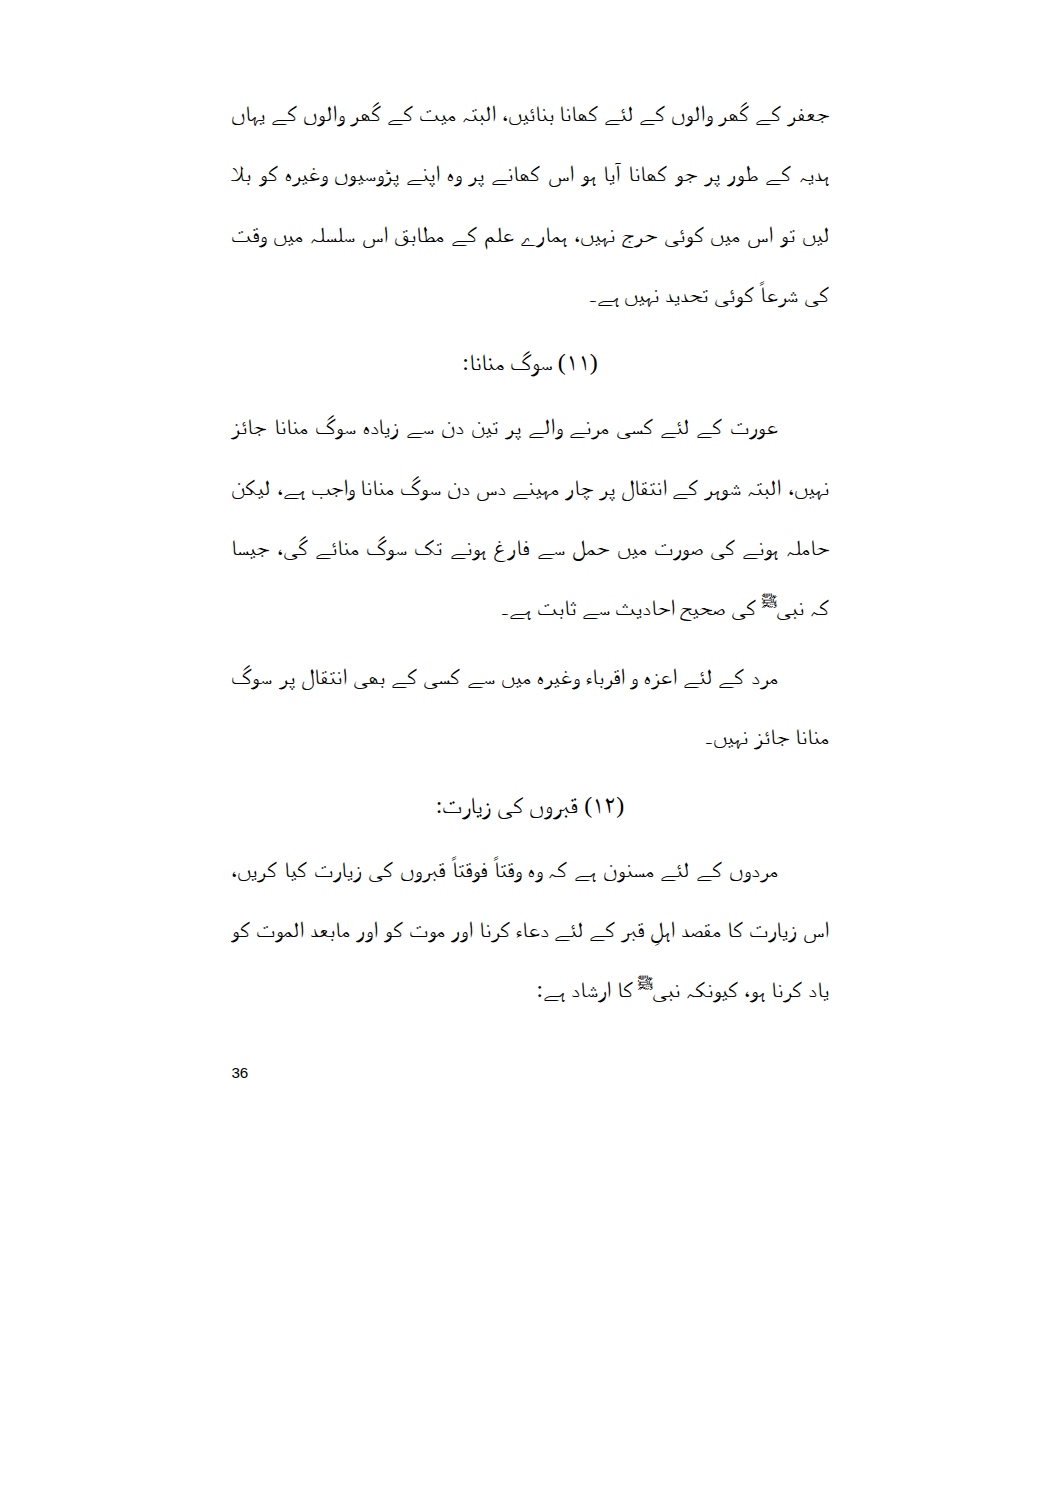جعفر کے گھر والوں کے لئے کھانا بنائیں، البتہ میت کے گھر والوں کے یہاں ہدیہ کے طور پر جو کھانا آیا ہو اس کھانے پر وہ اپنے پڑوسیوں وغیرہ کو بلا لیں تو اس میں کوئی حرج نہیں، ہمارے علم کے مطابق اس سلسلہ میں وقت کی شرعاً کوئی تحدید نہیں ہے۔
(۱۱) سوگ منانا:
عورت کے لئے کسی مرنے والے پر تین دن سے زیادہ سوگ منانا جائز نہیں، البتہ شوہر کے انتقال پر چار مہینے دس دن سوگ منانا واجب ہے، لیکن حاملہ ہونے کی صورت میں حمل سے فارغ ہونے تک سوگ منائے گی، جیسا کہ نبیﷺ کی صحیح احادیث سے ثابت ہے۔
مرد کے لئے اعزہ و اقرباء وغیرہ میں سے کسی کے بھی انتقال پر سوگ منانا جائز نہیں۔
(۱۲) قبروں کی زیارت:
مردوں کے لئے مسنون ہے کہ وہ وقتاً فوقتاً قبروں کی زیارت کیا کریں، اس زیارت کا مقصد اہلِ قبر کے لئے دعاء کرنا اور موت کو اور مابعد الموت کو یاد کرنا ہو، کیونکہ نبیﷺ کا ارشاد ہے:
36